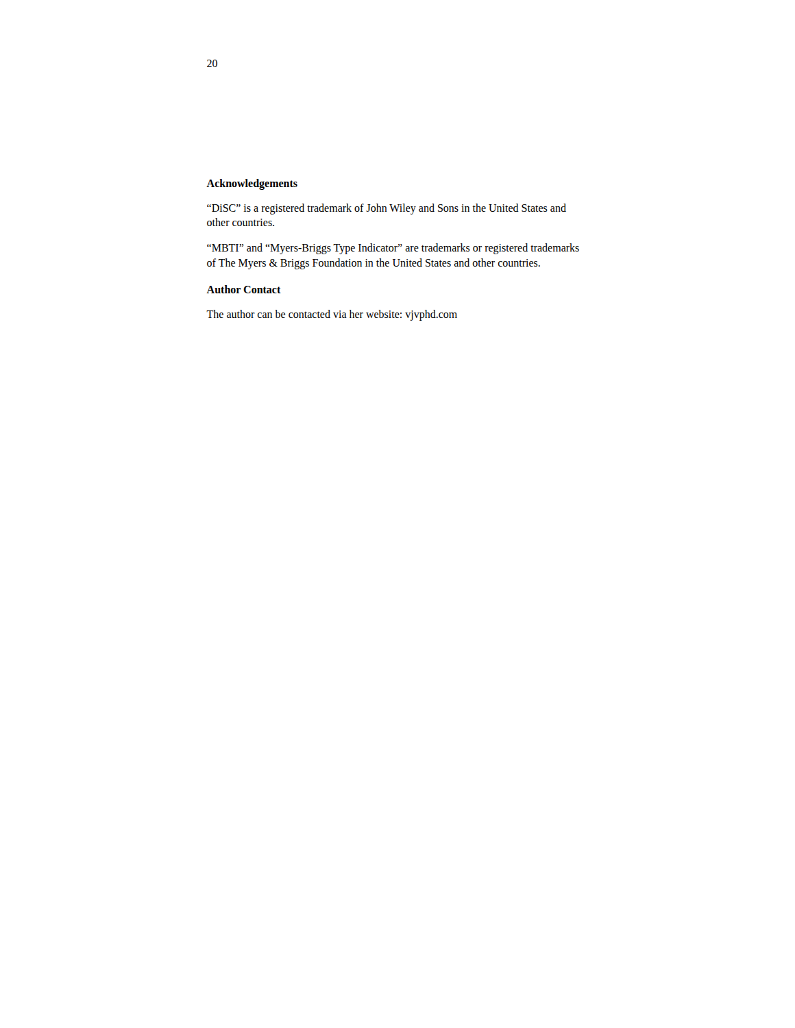20
Acknowledgements
“DiSC” is a registered trademark of John Wiley and Sons in the United States and other countries.
“MBTI” and “Myers-Briggs Type Indicator” are trademarks or registered trademarks of The Myers & Briggs Foundation in the United States and other countries.
Author Contact
The author can be contacted via her website: vjvphd.com